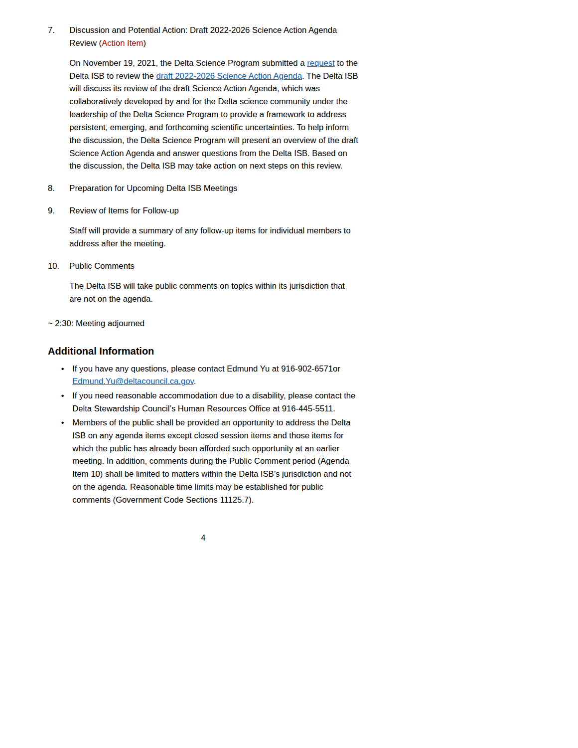7. Discussion and Potential Action: Draft 2022-2026 Science Action Agenda Review (Action Item)
On November 19, 2021, the Delta Science Program submitted a request to the Delta ISB to review the draft 2022-2026 Science Action Agenda. The Delta ISB will discuss its review of the draft Science Action Agenda, which was collaboratively developed by and for the Delta science community under the leadership of the Delta Science Program to provide a framework to address persistent, emerging, and forthcoming scientific uncertainties. To help inform the discussion, the Delta Science Program will present an overview of the draft Science Action Agenda and answer questions from the Delta ISB. Based on the discussion, the Delta ISB may take action on next steps on this review.
8. Preparation for Upcoming Delta ISB Meetings
9. Review of Items for Follow-up
Staff will provide a summary of any follow-up items for individual members to address after the meeting.
10. Public Comments
The Delta ISB will take public comments on topics within its jurisdiction that are not on the agenda.
~ 2:30: Meeting adjourned
Additional Information
If you have any questions, please contact Edmund Yu at 916-902-6571or Edmund.Yu@deltacouncil.ca.gov.
If you need reasonable accommodation due to a disability, please contact the Delta Stewardship Council’s Human Resources Office at 916-445-5511.
Members of the public shall be provided an opportunity to address the Delta ISB on any agenda items except closed session items and those items for which the public has already been afforded such opportunity at an earlier meeting. In addition, comments during the Public Comment period (Agenda Item 10) shall be limited to matters within the Delta ISB’s jurisdiction and not on the agenda. Reasonable time limits may be established for public comments (Government Code Sections 11125.7).
4